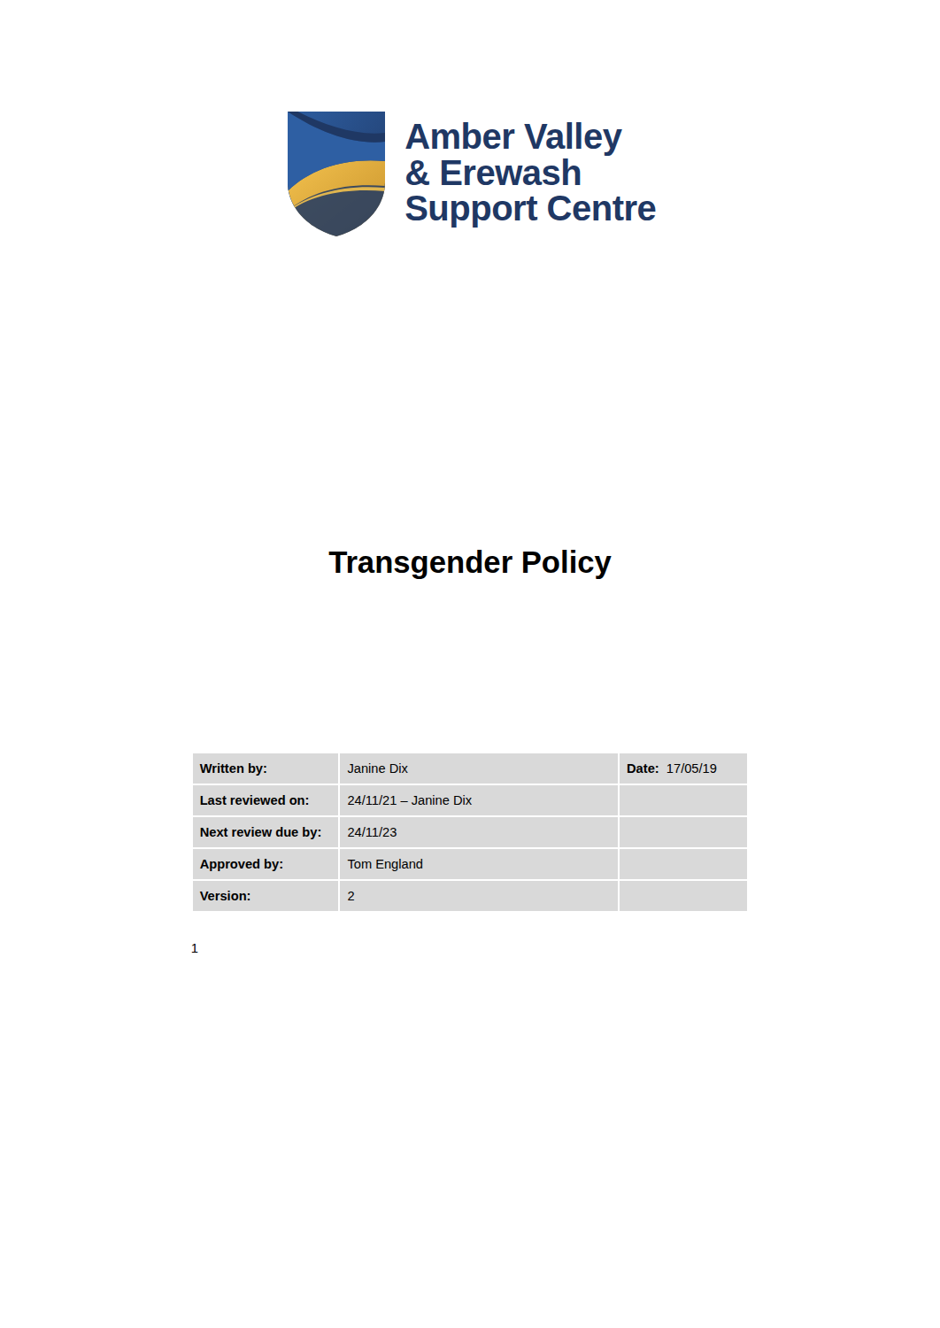Amber Valley & Erewash Support Centre
Transgender Policy
| Written by: | Janine Dix | Date: 17/05/19 |
| Last reviewed on: | 24/11/21 – Janine Dix | |
| Next review due by: | 24/11/23 | |
| Approved by: | Tom England | |
| Version: | 2 | |
1